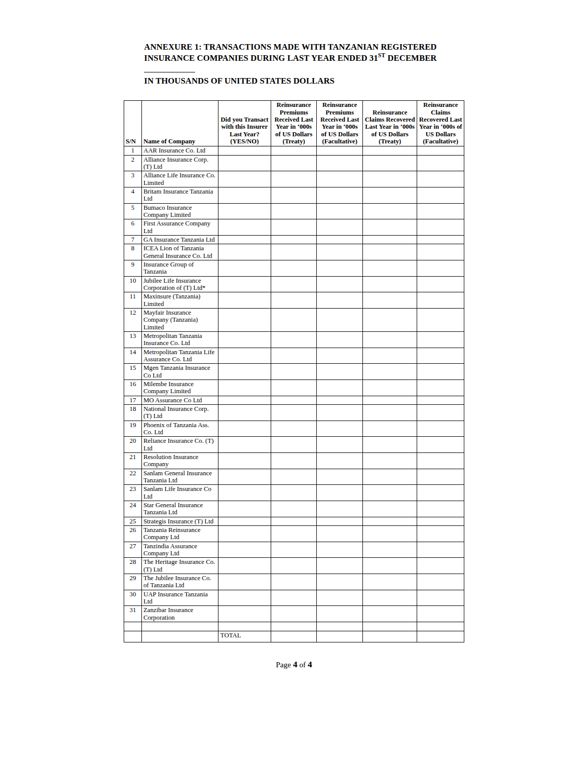ANNEXURE 1: TRANSACTIONS MADE WITH TANZANIAN REGISTERED
INSURANCE COMPANIES DURING LAST YEAR ENDED 31ST DECEMBER
IN THOUSANDS OF UNITED STATES DOLLARS
| S/N | Name of Company | Did you Transact with this Insurer Last Year? (YES/NO) | Reinsurance Premiums Received Last Year in ‘000s of US Dollars (Treaty) | Reinsurance Premiums Received Last Year in ‘000s of US Dollars (Facultative) | Reinsurance Claims Recovered Last Year in ‘000s of US Dollars (Treaty) | Reinsurance Claims Recovered Last Year in ‘000s of US Dollars (Facultative) |
| --- | --- | --- | --- | --- | --- | --- |
| 1 | AAR Insurance Co. Ltd | | | | | |
| 2 | Alliance Insurance Corp. (T) Ltd | | | | | |
| 3 | Alliance Life Insurance Co. Limited | | | | | |
| 4 | Britam Insurance Tanzania Ltd | | | | | |
| 5 | Bumaco Insurance Company Limited | | | | | |
| 6 | First Assurance Company Ltd | | | | | |
| 7 | GA Insurance Tanzania Ltd | | | | | |
| 8 | ICEA Lion of Tanzania General Insurance Co. Ltd | | | | | |
| 9 | Insurance Group of Tanzania | | | | | |
| 10 | Jubilee Life Insurance Corporation of (T) Ltd* | | | | | |
| 11 | Maxinsure (Tanzania) Limited | | | | | |
| 12 | Mayfair Insurance Company (Tanzania) Limited | | | | | |
| 13 | Metropolitan Tanzania Insurance Co. Ltd | | | | | |
| 14 | Metropolitan Tanzania Life Assurance Co. Ltd | | | | | |
| 15 | Mgen Tanzania Insurance Co Ltd | | | | | |
| 16 | Milembe Insurance Company Limited | | | | | |
| 17 | MO Assurance Co Ltd | | | | | |
| 18 | National Insurance Corp. (T) Ltd | | | | | |
| 19 | Phoenix of Tanzania Ass. Co. Ltd | | | | | |
| 20 | Reliance Insurance Co. (T) Ltd | | | | | |
| 21 | Resolution Insurance Company | | | | | |
| 22 | Sanlam General Insurance Tanzania Ltd | | | | | |
| 23 | Sanlam Life Insurance Co Ltd | | | | | |
| 24 | Star General Insurance Tanzania Ltd | | | | | |
| 25 | Strategis Insurance (T) Ltd | | | | | |
| 26 | Tanzania Reinsurance Company Ltd | | | | | |
| 27 | Tanzindia Assurance Company Ltd | | | | | |
| 28 | The Heritage Insurance Co. (T) Ltd | | | | | |
| 29 | The Jubilee Insurance Co. of Tanzania Ltd | | | | | |
| 30 | UAP Insurance Tanzania Ltd | | | | | |
| 31 | Zanzibar Insurance Corporation | | | | | |
| | | TOTAL | | | | |
Page 4 of 4